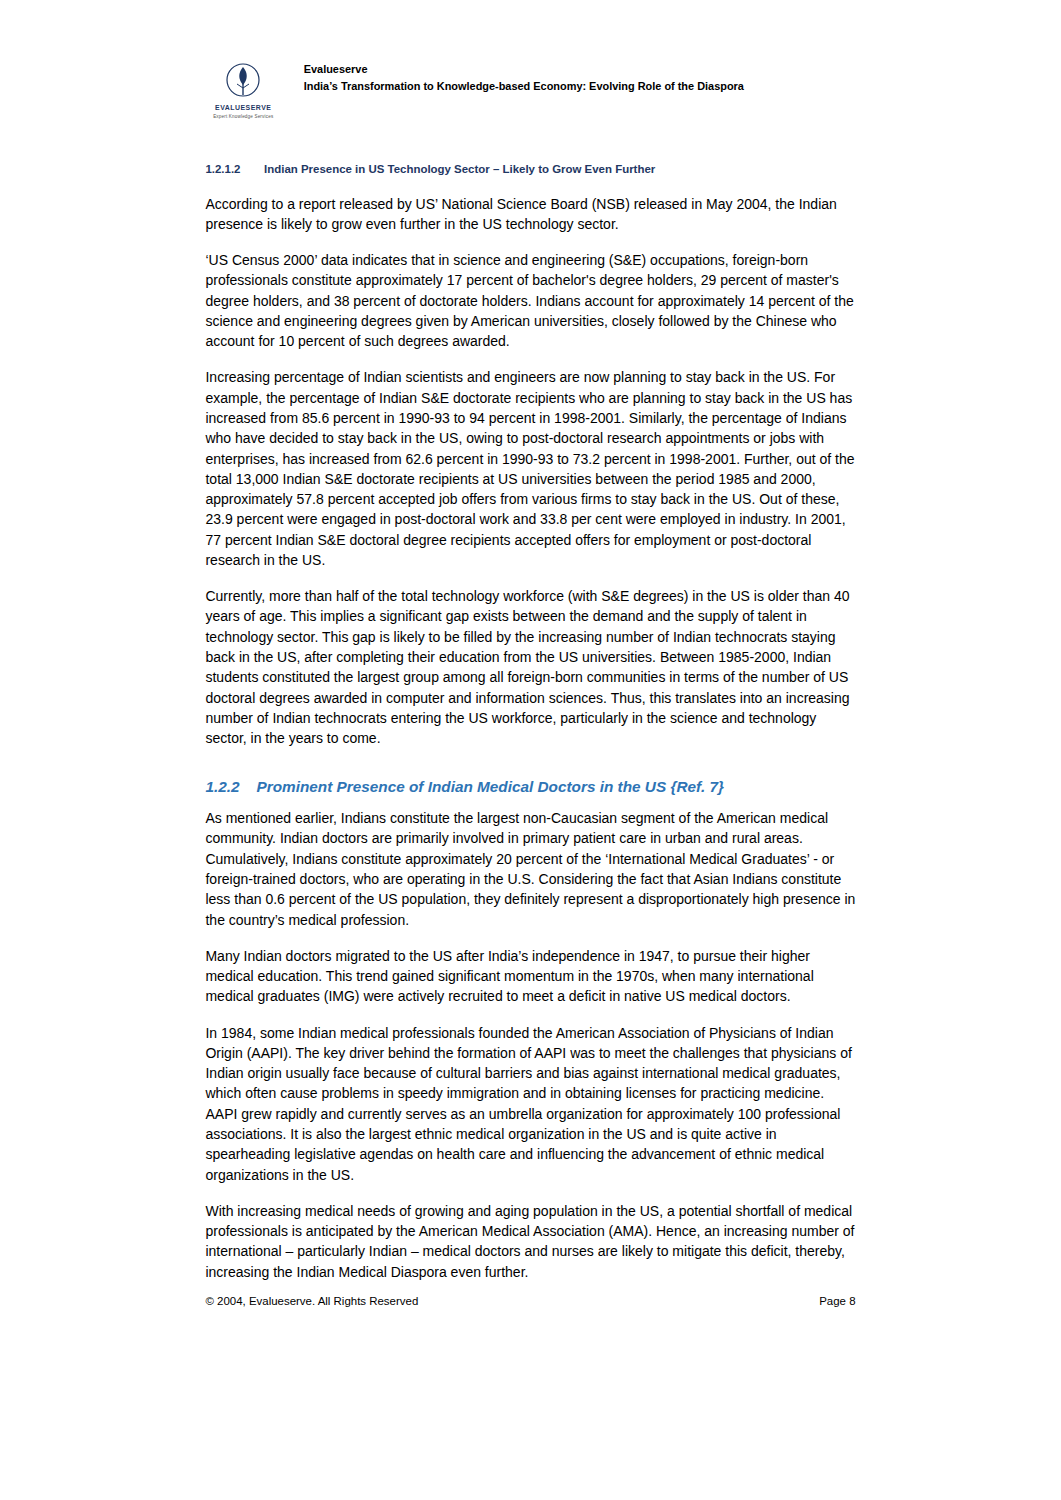EVALUESERVE
Expert Knowledge Services
Evalueserve
India’s Transformation to Knowledge-based Economy: Evolving Role of the Diaspora
1.2.1.2 Indian Presence in US Technology Sector – Likely to Grow Even Further
According to a report released by US’ National Science Board (NSB) released in May 2004, the Indian presence is likely to grow even further in the US technology sector.
‘US Census 2000’ data indicates that in science and engineering (S&E) occupations, foreign-born professionals constitute approximately 17 percent of bachelor's degree holders, 29 percent of master's degree holders, and 38 percent of doctorate holders. Indians account for approximately 14 percent of the science and engineering degrees given by American universities, closely followed by the Chinese who account for 10 percent of such degrees awarded.
Increasing percentage of Indian scientists and engineers are now planning to stay back in the US. For example, the percentage of Indian S&E doctorate recipients who are planning to stay back in the US has increased from 85.6 percent in 1990-93 to 94 percent in 1998-2001. Similarly, the percentage of Indians who have decided to stay back in the US, owing to post-doctoral research appointments or jobs with enterprises, has increased from 62.6 percent in 1990-93 to 73.2 percent in 1998-2001. Further, out of the total 13,000 Indian S&E doctorate recipients at US universities between the period 1985 and 2000, approximately 57.8 percent accepted job offers from various firms to stay back in the US. Out of these, 23.9 percent were engaged in post-doctoral work and 33.8 per cent were employed in industry. In 2001, 77 percent Indian S&E doctoral degree recipients accepted offers for employment or post-doctoral research in the US.
Currently, more than half of the total technology workforce (with S&E degrees) in the US is older than 40 years of age. This implies a significant gap exists between the demand and the supply of talent in technology sector. This gap is likely to be filled by the increasing number of Indian technocrats staying back in the US, after completing their education from the US universities. Between 1985-2000, Indian students constituted the largest group among all foreign-born communities in terms of the number of US doctoral degrees awarded in computer and information sciences. Thus, this translates into an increasing number of Indian technocrats entering the US workforce, particularly in the science and technology sector, in the years to come.
1.2.2 Prominent Presence of Indian Medical Doctors in the US {Ref. 7}
As mentioned earlier, Indians constitute the largest non-Caucasian segment of the American medical community. Indian doctors are primarily involved in primary patient care in urban and rural areas. Cumulatively, Indians constitute approximately 20 percent of the ‘International Medical Graduates’ - or foreign-trained doctors, who are operating in the U.S. Considering the fact that Asian Indians constitute less than 0.6 percent of the US population, they definitely represent a disproportionately high presence in the country’s medical profession.
Many Indian doctors migrated to the US after India’s independence in 1947, to pursue their higher medical education. This trend gained significant momentum in the 1970s, when many international medical graduates (IMG) were actively recruited to meet a deficit in native US medical doctors.
In 1984, some Indian medical professionals founded the American Association of Physicians of Indian Origin (AAPI). The key driver behind the formation of AAPI was to meet the challenges that physicians of Indian origin usually face because of cultural barriers and bias against international medical graduates, which often cause problems in speedy immigration and in obtaining licenses for practicing medicine. AAPI grew rapidly and currently serves as an umbrella organization for approximately 100 professional associations. It is also the largest ethnic medical organization in the US and is quite active in spearheading legislative agendas on health care and influencing the advancement of ethnic medical organizations in the US.
With increasing medical needs of growing and aging population in the US, a potential shortfall of medical professionals is anticipated by the American Medical Association (AMA). Hence, an increasing number of international – particularly Indian – medical doctors and nurses are likely to mitigate this deficit, thereby, increasing the Indian Medical Diaspora even further.
© 2004, Evalueserve. All Rights Reserved Page 8